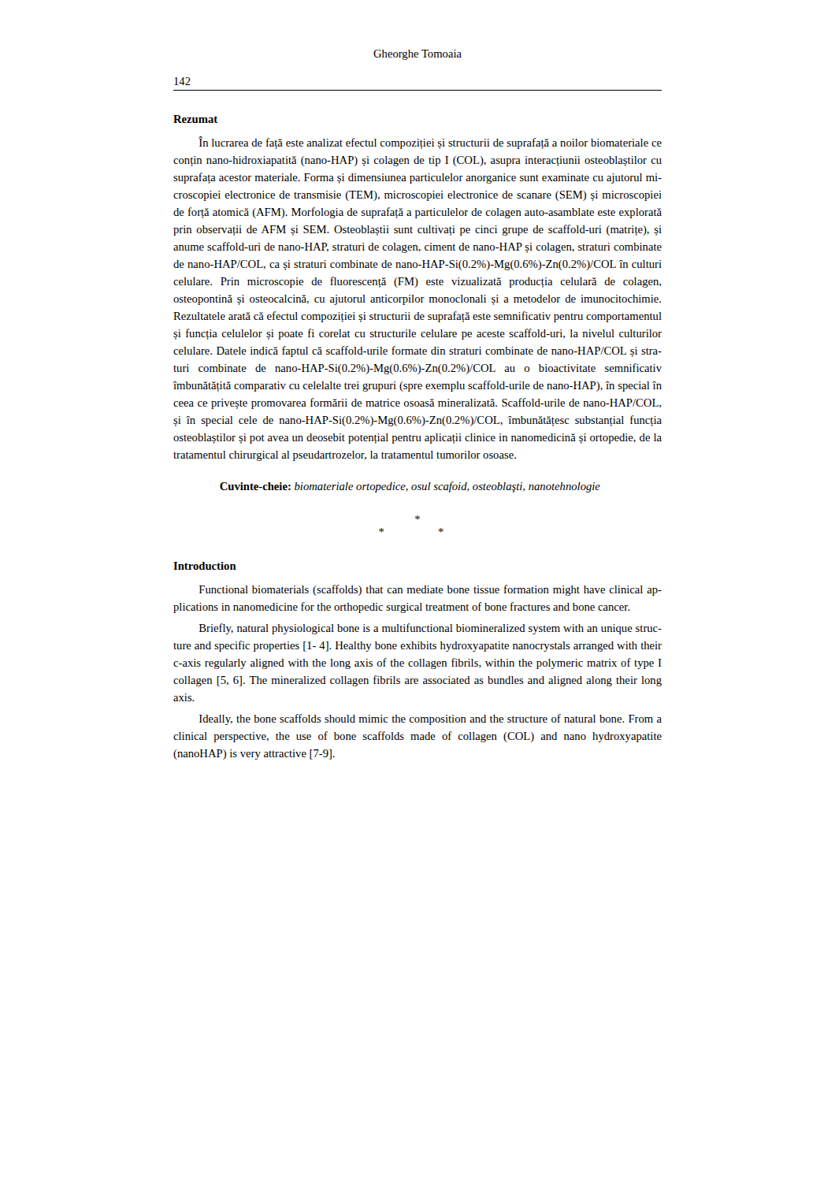Gheorghe Tomoaia
142
Rezumat
În lucrarea de față este analizat efectul compoziției și structurii de suprafață a noilor biomateriale ce conțin nano-hidroxiapatită (nano-HAP) și colagen de tip I (COL), asupra interacțiunii osteoblaștilor cu suprafața acestor materiale. Forma și dimensiunea particulelor anorganice sunt examinate cu ajutorul microscopiei electronice de transmisie (TEM), microscopiei electronice de scanare (SEM) și microscopiei de forță atomică (AFM). Morfologia de suprafață a particulelor de colagen auto-asamblate este explorată prin observații de AFM și SEM. Osteoblaștii sunt cultivați pe cinci grupe de scaffold-uri (matrițe), și anume scaffold-uri de nano-HAP, straturi de colagen, ciment de nano-HAP și colagen, straturi combinate de nano-HAP/COL, ca și straturi combinate de nano-HAP-Si(0.2%)-Mg(0.6%)-Zn(0.2%)/COL în culturi celulare. Prin microscopie de fluorescență (FM) este vizualizată producția celulară de colagen, osteopontină și osteocalcină, cu ajutorul anticorpilor monoclonali și a metodelor de imunocitochimie. Rezultatele arată că efectul compoziției și structurii de suprafață este semnificativ pentru comportamentul și funcția celulelor și poate fi corelat cu structurile celulare pe aceste scaffold-uri, la nivelul culturilor celulare. Datele indică faptul că scaffold-urile formate din straturi combinate de nano-HAP/COL și straturi combinate de nano-HAP-Si(0.2%)-Mg(0.6%)-Zn(0.2%)/COL au o bioactivitate semnificativ îmbunătățită comparativ cu celelalte trei grupuri (spre exemplu scaffold-urile de nano-HAP), în special în ceea ce privește promovarea formării de matrice osoasă mineralizată. Scaffold-urile de nano-HAP/COL, și în special cele de nano-HAP-Si(0.2%)-Mg(0.6%)-Zn(0.2%)/COL, îmbunătățesc substanțial funcția osteoblaștilor și pot avea un deosebit potențial pentru aplicații clinice in nanomedicină și ortopedie, de la tratamentul chirurgical al pseudartrozelor, la tratamentul tumorilor osoase.
Cuvinte-cheie: biomateriale ortopedice, osul scafoid, osteoblaşti, nanotehnologie
* * *
Introduction
Functional biomaterials (scaffolds) that can mediate bone tissue formation might have clinical applications in nanomedicine for the orthopedic surgical treatment of bone fractures and bone cancer.
Briefly, natural physiological bone is a multifunctional biomineralized system with an unique structure and specific properties [1- 4]. Healthy bone exhibits hydroxyapatite nanocrystals arranged with their c-axis regularly aligned with the long axis of the collagen fibrils, within the polymeric matrix of type I collagen [5, 6]. The mineralized collagen fibrils are associated as bundles and aligned along their long axis.
Ideally, the bone scaffolds should mimic the composition and the structure of natural bone. From a clinical perspective, the use of bone scaffolds made of collagen (COL) and nano hydroxyapatite (nanoHAP) is very attractive [7-9].